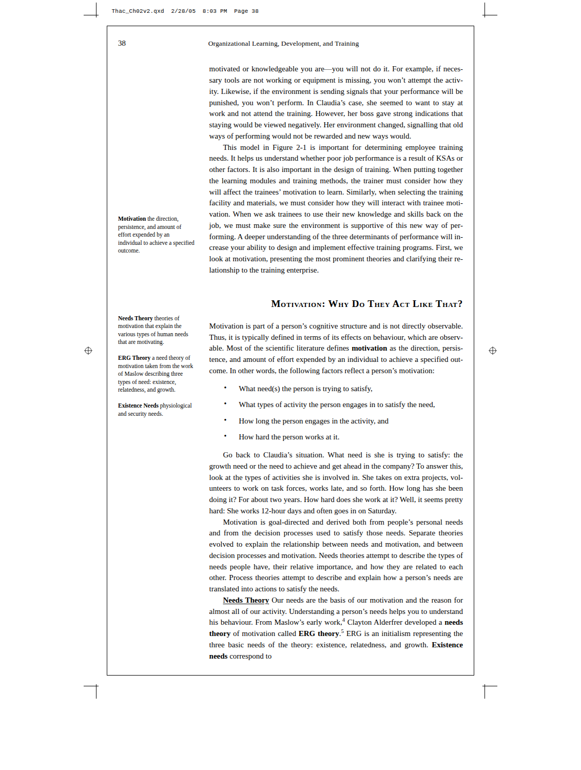Thac_Ch02v2.qxd 2/28/05 8:03 PM Page 38
38
Organizational Learning, Development, and Training
Motivation the direction, persistence, and amount of effort expended by an individual to achieve a specified outcome.
Needs Theory theories of motivation that explain the various types of human needs that are motivating.
ERG Theory a need theory of motivation taken from the work of Maslow describing three types of need: existence, relatedness, and growth.
Existence Needs physiological and security needs.
motivated or knowledgeable you are—you will not do it. For example, if necessary tools are not working or equipment is missing, you won’t attempt the activity. Likewise, if the environment is sending signals that your performance will be punished, you won’t perform. In Claudia’s case, she seemed to want to stay at work and not attend the training. However, her boss gave strong indications that staying would be viewed negatively. Her environment changed, signalling that old ways of performing would not be rewarded and new ways would.
This model in Figure 2-1 is important for determining employee training needs. It helps us understand whether poor job performance is a result of KSAs or other factors. It is also important in the design of training. When putting together the learning modules and training methods, the trainer must consider how they will affect the trainees’ motivation to learn. Similarly, when selecting the training facility and materials, we must consider how they will interact with trainee motivation. When we ask trainees to use their new knowledge and skills back on the job, we must make sure the environment is supportive of this new way of performing. A deeper understanding of the three determinants of performance will increase your ability to design and implement effective training programs. First, we look at motivation, presenting the most prominent theories and clarifying their relationship to the training enterprise.
Motivation: Why Do They Act Like That?
Motivation is part of a person’s cognitive structure and is not directly observable. Thus, it is typically defined in terms of its effects on behaviour, which are observable. Most of the scientific literature defines motivation as the direction, persistence, and amount of effort expended by an individual to achieve a specified outcome. In other words, the following factors reflect a person’s motivation:
What need(s) the person is trying to satisfy,
What types of activity the person engages in to satisfy the need,
How long the person engages in the activity, and
How hard the person works at it.
Go back to Claudia’s situation. What need is she is trying to satisfy: the growth need or the need to achieve and get ahead in the company? To answer this, look at the types of activities she is involved in. She takes on extra projects, volunteers to work on task forces, works late, and so forth. How long has she been doing it? For about two years. How hard does she work at it? Well, it seems pretty hard: She works 12-hour days and often goes in on Saturday.
Motivation is goal-directed and derived both from people’s personal needs and from the decision processes used to satisfy those needs. Separate theories evolved to explain the relationship between needs and motivation, and between decision processes and motivation. Needs theories attempt to describe the types of needs people have, their relative importance, and how they are related to each other. Process theories attempt to describe and explain how a person’s needs are translated into actions to satisfy the needs.
Needs Theory Our needs are the basis of our motivation and the reason for almost all of our activity. Understanding a person’s needs helps you to understand his behaviour. From Maslow’s early work,4 Clayton Alderfrer developed a needs theory of motivation called ERG theory.5 ERG is an initialism representing the three basic needs of the theory: existence, relatedness, and growth. Existence needs correspond to